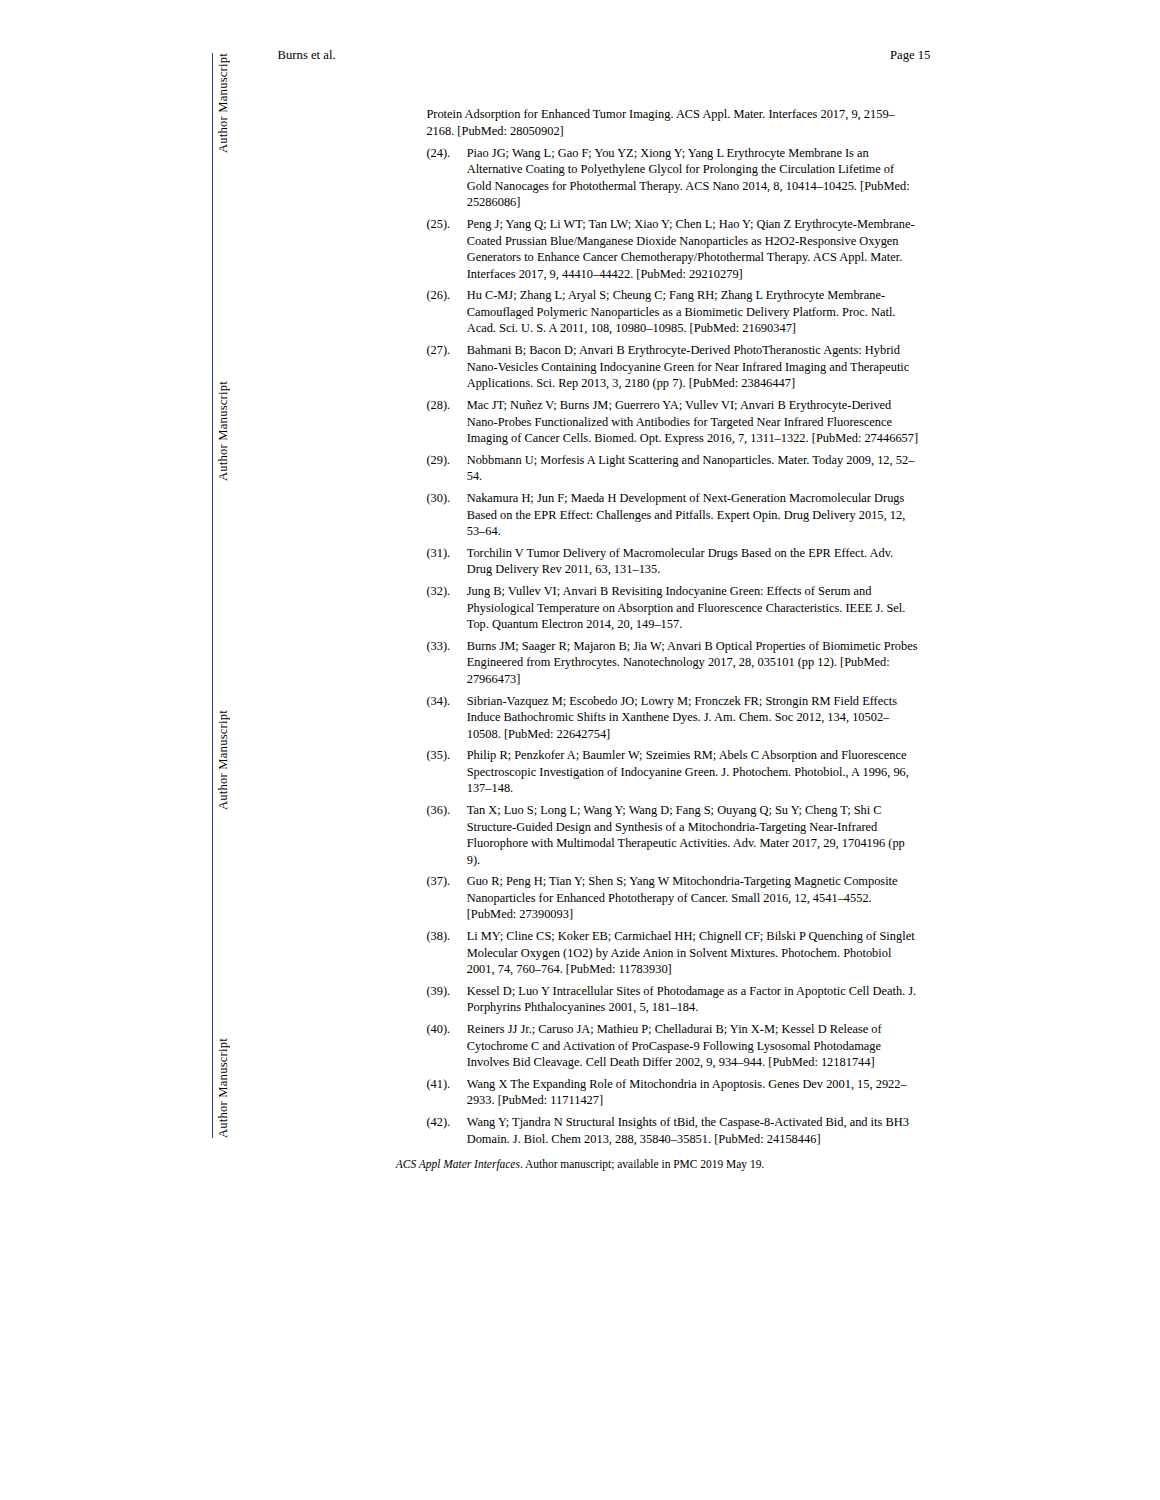Author Manuscript Author Manuscript Author Manuscript Author Manuscript
Burns et al.
Page 15
Protein Adsorption for Enhanced Tumor Imaging. ACS Appl. Mater. Interfaces 2017, 9, 2159–2168. [PubMed: 28050902]
(24). Piao JG; Wang L; Gao F; You YZ; Xiong Y; Yang L Erythrocyte Membrane Is an Alternative Coating to Polyethylene Glycol for Prolonging the Circulation Lifetime of Gold Nanocages for Photothermal Therapy. ACS Nano 2014, 8, 10414–10425. [PubMed: 25286086]
(25). Peng J; Yang Q; Li WT; Tan LW; Xiao Y; Chen L; Hao Y; Qian Z Erythrocyte-Membrane-Coated Prussian Blue/Manganese Dioxide Nanoparticles as H2O2-Responsive Oxygen Generators to Enhance Cancer Chemotherapy/Photothermal Therapy. ACS Appl. Mater. Interfaces 2017, 9, 44410–44422. [PubMed: 29210279]
(26). Hu C-MJ; Zhang L; Aryal S; Cheung C; Fang RH; Zhang L Erythrocyte Membrane-Camouflaged Polymeric Nanoparticles as a Biomimetic Delivery Platform. Proc. Natl. Acad. Sci. U. S. A 2011, 108, 10980–10985. [PubMed: 21690347]
(27). Bahmani B; Bacon D; Anvari B Erythrocyte-Derived PhotoTheranostic Agents: Hybrid Nano-Vesicles Containing Indocyanine Green for Near Infrared Imaging and Therapeutic Applications. Sci. Rep 2013, 3, 2180 (pp 7). [PubMed: 23846447]
(28). Mac JT; Nuñez V; Burns JM; Guerrero YA; Vullev VI; Anvari B Erythrocyte-Derived Nano-Probes Functionalized with Antibodies for Targeted Near Infrared Fluorescence Imaging of Cancer Cells. Biomed. Opt. Express 2016, 7, 1311–1322. [PubMed: 27446657]
(29). Nobbmann U; Morfesis A Light Scattering and Nanoparticles. Mater. Today 2009, 12, 52–54.
(30). Nakamura H; Jun F; Maeda H Development of Next-Generation Macromolecular Drugs Based on the EPR Effect: Challenges and Pitfalls. Expert Opin. Drug Delivery 2015, 12, 53–64.
(31). Torchilin V Tumor Delivery of Macromolecular Drugs Based on the EPR Effect. Adv. Drug Delivery Rev 2011, 63, 131–135.
(32). Jung B; Vullev VI; Anvari B Revisiting Indocyanine Green: Effects of Serum and Physiological Temperature on Absorption and Fluorescence Characteristics. IEEE J. Sel. Top. Quantum Electron 2014, 20, 149–157.
(33). Burns JM; Saager R; Majaron B; Jia W; Anvari B Optical Properties of Biomimetic Probes Engineered from Erythrocytes. Nanotechnology 2017, 28, 035101 (pp 12). [PubMed: 27966473]
(34). Sibrian-Vazquez M; Escobedo JO; Lowry M; Fronczek FR; Strongin RM Field Effects Induce Bathochromic Shifts in Xanthene Dyes. J. Am. Chem. Soc 2012, 134, 10502–10508. [PubMed: 22642754]
(35). Philip R; Penzkofer A; Baumler W; Szeimies RM; Abels C Absorption and Fluorescence Spectroscopic Investigation of Indocyanine Green. J. Photochem. Photobiol., A 1996, 96, 137–148.
(36). Tan X; Luo S; Long L; Wang Y; Wang D; Fang S; Ouyang Q; Su Y; Cheng T; Shi C Structure-Guided Design and Synthesis of a Mitochondria-Targeting Near-Infrared Fluorophore with Multimodal Therapeutic Activities. Adv. Mater 2017, 29, 1704196 (pp 9).
(37). Guo R; Peng H; Tian Y; Shen S; Yang W Mitochondria-Targeting Magnetic Composite Nanoparticles for Enhanced Phototherapy of Cancer. Small 2016, 12, 4541–4552. [PubMed: 27390093]
(38). Li MY; Cline CS; Koker EB; Carmichael HH; Chignell CF; Bilski P Quenching of Singlet Molecular Oxygen (1O2) by Azide Anion in Solvent Mixtures. Photochem. Photobiol 2001, 74, 760–764. [PubMed: 11783930]
(39). Kessel D; Luo Y Intracellular Sites of Photodamage as a Factor in Apoptotic Cell Death. J. Porphyrins Phthalocyanines 2001, 5, 181–184.
(40). Reiners JJ Jr.; Caruso JA; Mathieu P; Chelladurai B; Yin X-M; Kessel D Release of Cytochrome C and Activation of ProCaspase-9 Following Lysosomal Photodamage Involves Bid Cleavage. Cell Death Differ 2002, 9, 934–944. [PubMed: 12181744]
(41). Wang X The Expanding Role of Mitochondria in Apoptosis. Genes Dev 2001, 15, 2922–2933. [PubMed: 11711427]
(42). Wang Y; Tjandra N Structural Insights of tBid, the Caspase-8-Activated Bid, and its BH3 Domain. J. Biol. Chem 2013, 288, 35840–35851. [PubMed: 24158446]
ACS Appl Mater Interfaces. Author manuscript; available in PMC 2019 May 19.